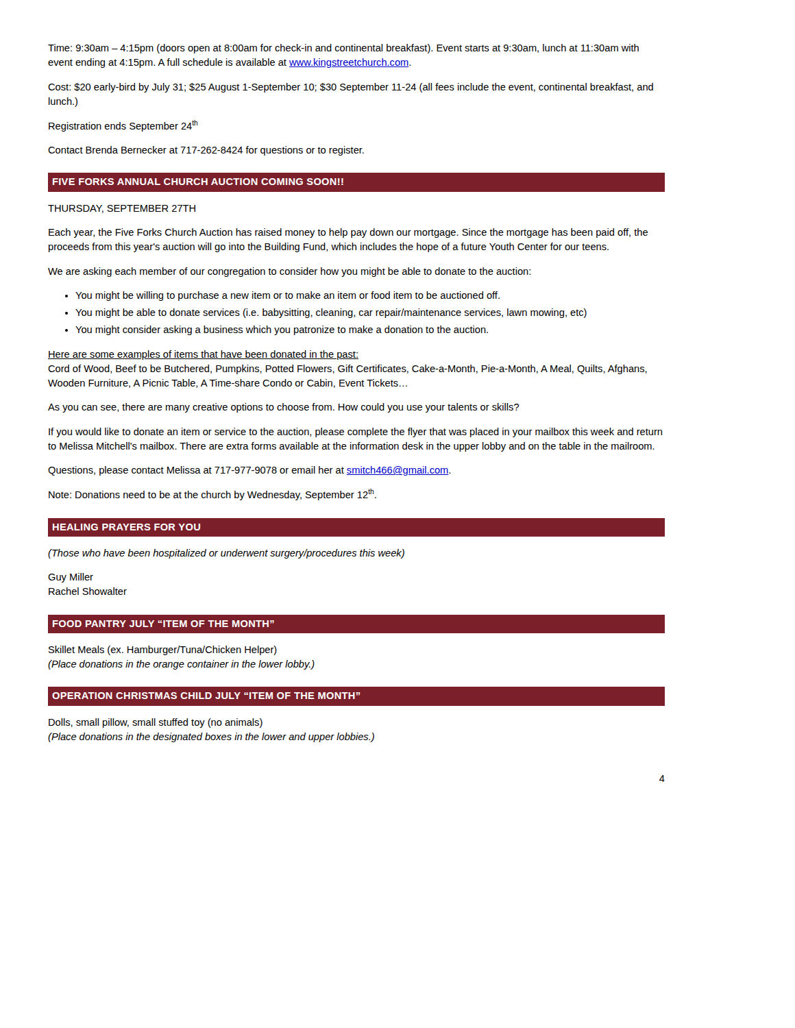Time: 9:30am – 4:15pm (doors open at 8:00am for check-in and continental breakfast). Event starts at 9:30am, lunch at 11:30am with event ending at 4:15pm. A full schedule is available at www.kingstreetchurch.com.
Cost: $20 early-bird by July 31; $25 August 1-September 10; $30 September 11-24 (all fees include the event, continental breakfast, and lunch.)
Registration ends September 24th
Contact Brenda Bernecker at 717-262-8424 for questions or to register.
FIVE FORKS ANNUAL CHURCH AUCTION COMING SOON!!
THURSDAY, SEPTEMBER 27TH
Each year, the Five Forks Church Auction has raised money to help pay down our mortgage. Since the mortgage has been paid off, the proceeds from this year's auction will go into the Building Fund, which includes the hope of a future Youth Center for our teens.
We are asking each member of our congregation to consider how you might be able to donate to the auction:
You might be willing to purchase a new item or to make an item or food item to be auctioned off.
You might be able to donate services (i.e. babysitting, cleaning, car repair/maintenance services, lawn mowing, etc)
You might consider asking a business which you patronize to make a donation to the auction.
Here are some examples of items that have been donated in the past:
Cord of Wood, Beef to be Butchered, Pumpkins, Potted Flowers, Gift Certificates, Cake-a-Month, Pie-a-Month, A Meal, Quilts, Afghans, Wooden Furniture, A Picnic Table, A Time-share Condo or Cabin, Event Tickets…
As you can see, there are many creative options to choose from. How could you use your talents or skills?
If you would like to donate an item or service to the auction, please complete the flyer that was placed in your mailbox this week and return to Melissa Mitchell's mailbox. There are extra forms available at the information desk in the upper lobby and on the table in the mailroom.
Questions, please contact Melissa at 717-977-9078 or email her at smitch466@gmail.com.
Note: Donations need to be at the church by Wednesday, September 12th.
HEALING PRAYERS FOR YOU
(Those who have been hospitalized or underwent surgery/procedures this week)
Guy Miller
Rachel Showalter
FOOD PANTRY JULY “ITEM OF THE MONTH”
Skillet Meals (ex. Hamburger/Tuna/Chicken Helper)
(Place donations in the orange container in the lower lobby.)
OPERATION CHRISTMAS CHILD JULY “ITEM OF THE MONTH”
Dolls, small pillow, small stuffed toy (no animals)
(Place donations in the designated boxes in the lower and upper lobbies.)
4